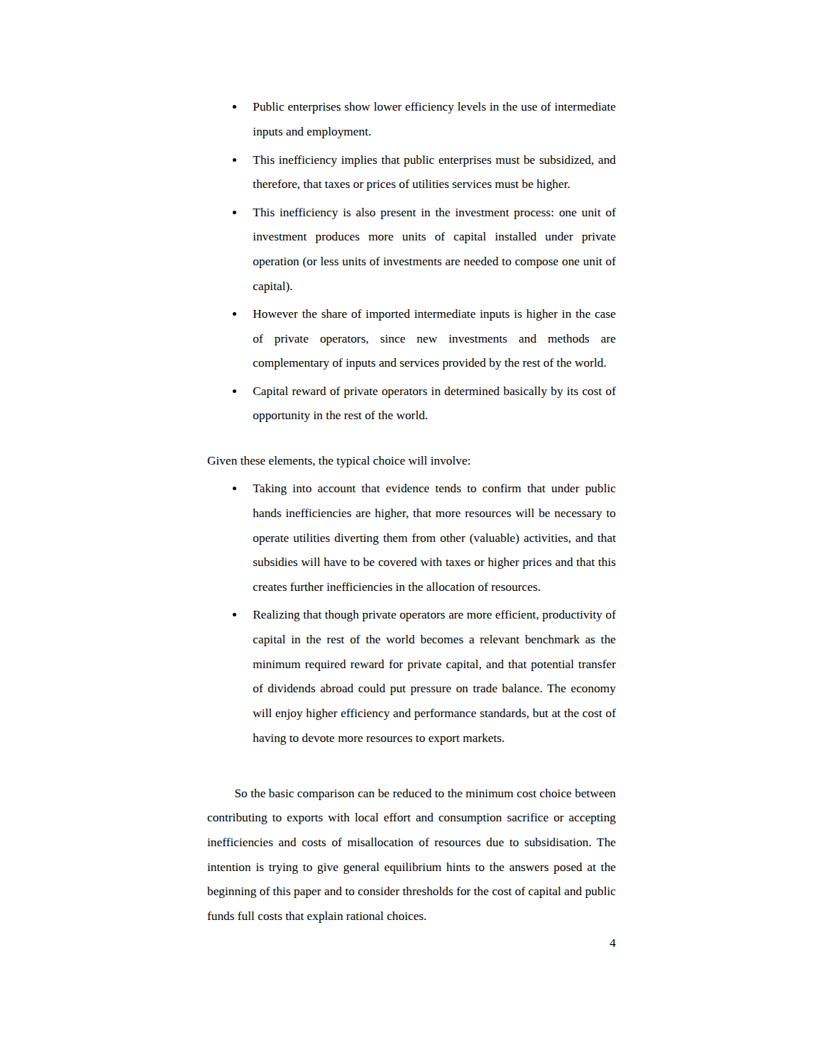Public enterprises show lower efficiency levels in the use of intermediate inputs and employment.
This inefficiency implies that public enterprises must be subsidized, and therefore, that taxes or prices of utilities services must be higher.
This inefficiency is also present in the investment process: one unit of investment produces more units of capital installed under private operation (or less units of investments are needed to compose one unit of capital).
However the share of imported intermediate inputs is higher in the case of private operators, since new investments and methods are complementary of inputs and services provided by the rest of the world.
Capital reward of private operators in determined basically by its cost of opportunity in the rest of the world.
Given these elements, the typical choice will involve:
Taking into account that evidence tends to confirm that under public hands inefficiencies are higher, that more resources will be necessary to operate utilities diverting them from other (valuable) activities, and that subsidies will have to be covered with taxes or higher prices and that this creates further inefficiencies in the allocation of resources.
Realizing that though private operators are more efficient, productivity of capital in the rest of the world becomes a relevant benchmark as the minimum required reward for private capital, and that potential transfer of dividends abroad could put pressure on trade balance. The economy will enjoy higher efficiency and performance standards, but at the cost of having to devote more resources to export markets.
So the basic comparison can be reduced to the minimum cost choice between contributing to exports with local effort and consumption sacrifice or accepting inefficiencies and costs of misallocation of resources due to subsidisation. The intention is trying to give general equilibrium hints to the answers posed at the beginning of this paper and to consider thresholds for the cost of capital and public funds full costs that explain rational choices.
4